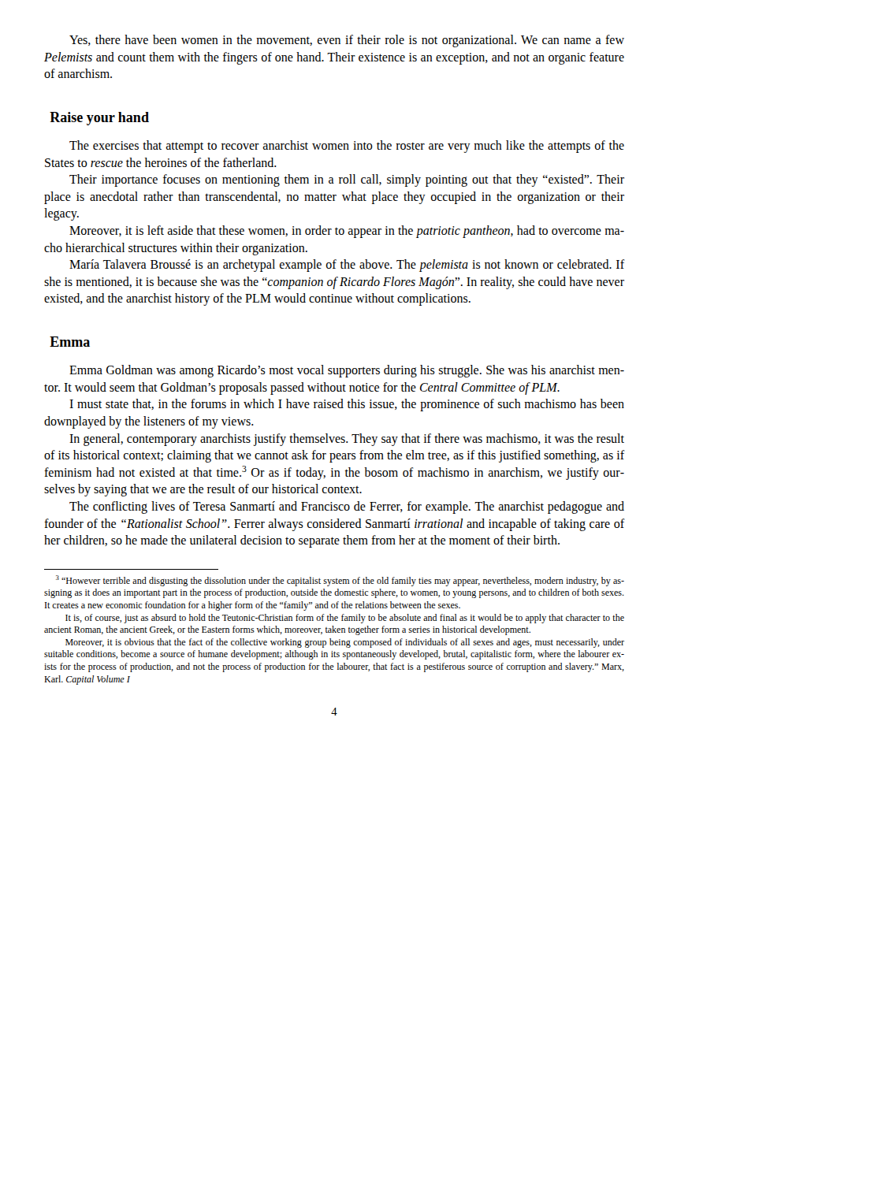Yes, there have been women in the movement, even if their role is not organizational. We can name a few Pelemists and count them with the fingers of one hand. Their existence is an exception, and not an organic feature of anarchism.
Raise your hand
The exercises that attempt to recover anarchist women into the roster are very much like the attempts of the States to rescue the heroines of the fatherland.
Their importance focuses on mentioning them in a roll call, simply pointing out that they “existed”. Their place is anecdotal rather than transcendental, no matter what place they occupied in the organization or their legacy.
Moreover, it is left aside that these women, in order to appear in the patriotic pantheon, had to overcome macho hierarchical structures within their organization.
María Talavera Broussé is an archetypal example of the above. The pelemista is not known or celebrated. If she is mentioned, it is because she was the “companion of Ricardo Flores Magón”. In reality, she could have never existed, and the anarchist history of the PLM would continue without complications.
Emma
Emma Goldman was among Ricardo’s most vocal supporters during his struggle. She was his anarchist mentor. It would seem that Goldman’s proposals passed without notice for the Central Committee of PLM.
I must state that, in the forums in which I have raised this issue, the prominence of such machismo has been downplayed by the listeners of my views.
In general, contemporary anarchists justify themselves. They say that if there was machismo, it was the result of its historical context; claiming that we cannot ask for pears from the elm tree, as if this justified something, as if feminism had not existed at that time.3 Or as if today, in the bosom of machismo in anarchism, we justify ourselves by saying that we are the result of our historical context.
The conflicting lives of Teresa Sanmartí and Francisco de Ferrer, for example. The anarchist pedagogue and founder of the “Rationalist School”. Ferrer always considered Sanmartí irrational and incapable of taking care of her children, so he made the unilateral decision to separate them from her at the moment of their birth.
3 “However terrible and disgusting the dissolution under the capitalist system of the old family ties may appear, nevertheless, modern industry, by assigning as it does an important part in the process of production, outside the domestic sphere, to women, to young persons, and to children of both sexes. It creates a new economic foundation for a higher form of the “family” and of the relations between the sexes.
It is, of course, just as absurd to hold the Teutonic-Christian form of the family to be absolute and final as it would be to apply that character to the ancient Roman, the ancient Greek, or the Eastern forms which, moreover, taken together form a series in historical development.
Moreover, it is obvious that the fact of the collective working group being composed of individuals of all sexes and ages, must necessarily, under suitable conditions, become a source of humane development; although in its spontaneously developed, brutal, capitalistic form, where the labourer exists for the process of production, and not the process of production for the labourer, that fact is a pestiferous source of corruption and slavery.” Marx, Karl. Capital Volume I
4